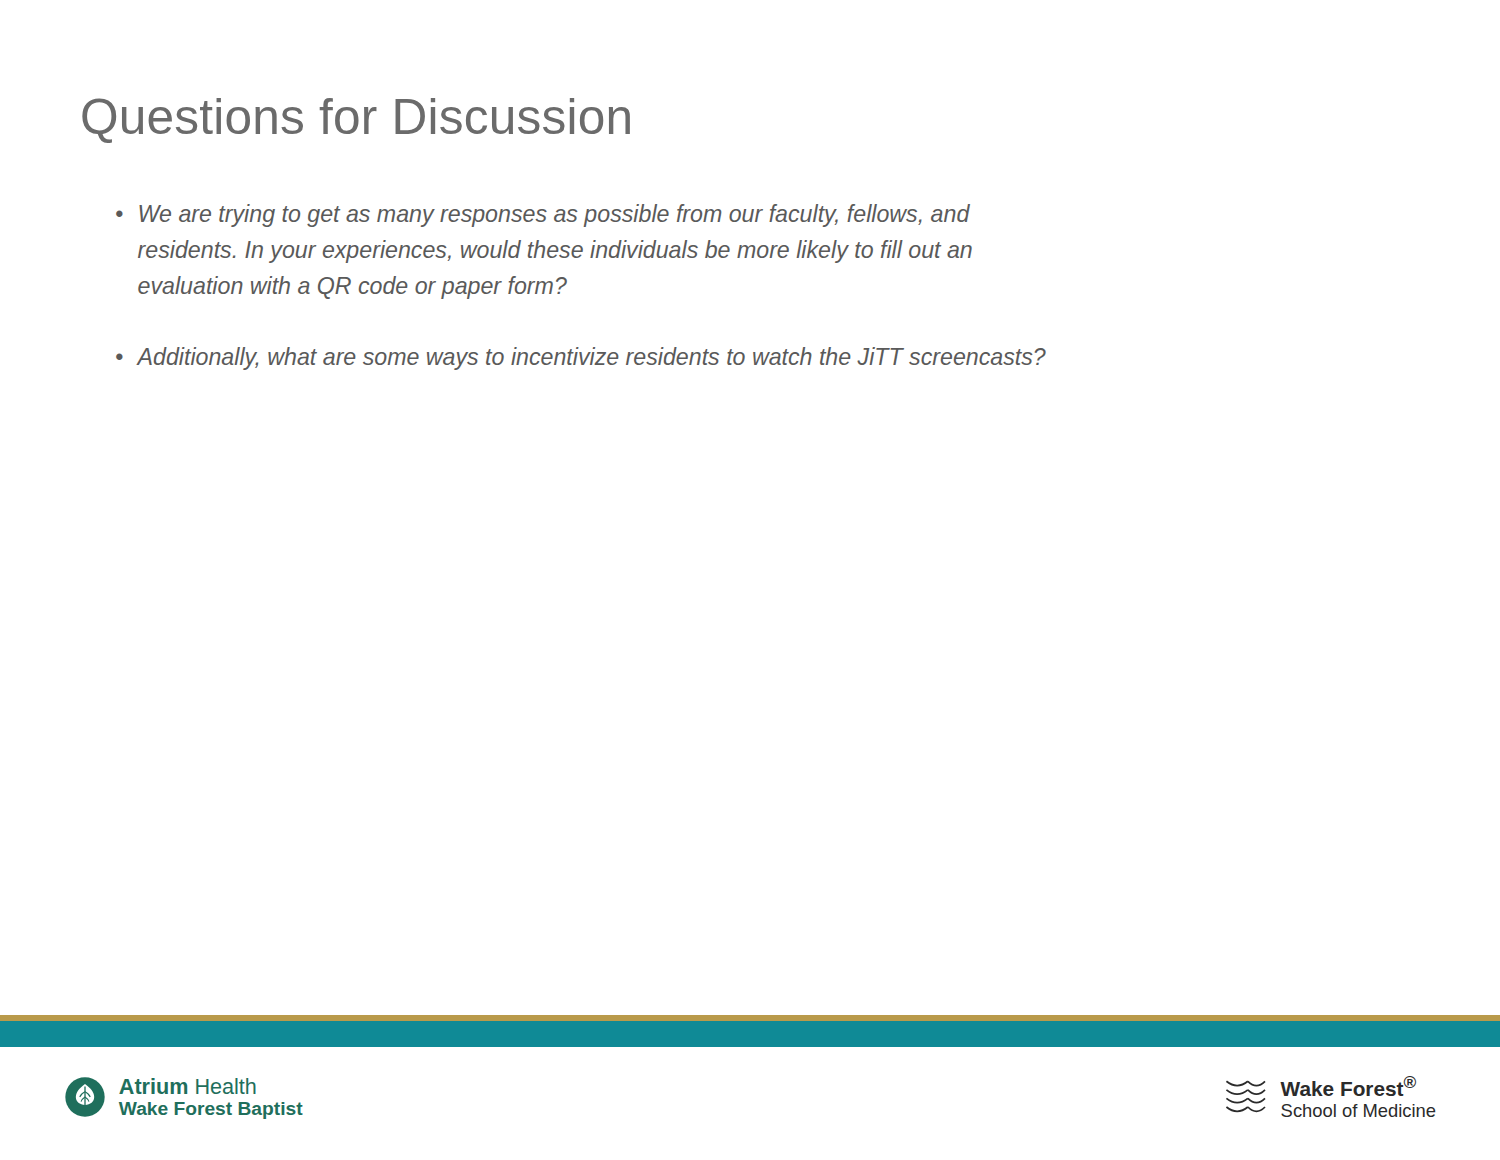Questions for Discussion
We are trying to get as many responses as possible from our faculty, fellows, and residents. In your experiences, would these individuals be more likely to fill out an evaluation with a QR code or paper form?
Additionally, what are some ways to incentivize residents to watch the JiTT screencasts?
Atrium Health
Wake Forest Baptist
Wake Forest®
School of Medicine